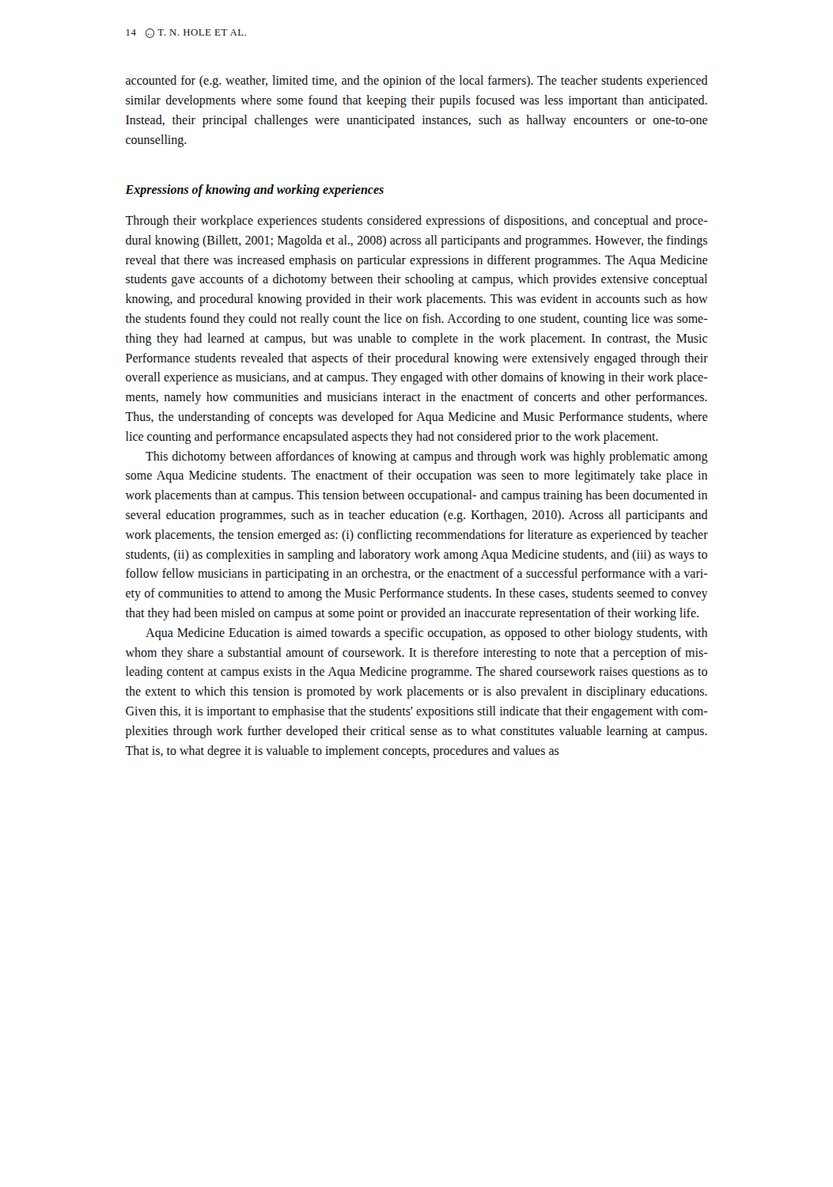14←T. N. Hole et al.
accounted for (e.g. weather, limited time, and the opinion of the local farmers). The teacher students experienced similar developments where some found that keeping their pupils focused was less important than anticipated. Instead, their principal challenges were unanticipated instances, such as hallway encounters or one-to-one counselling.
Expressions of knowing and working experiences
Through their workplace experiences students considered expressions of dispositions, and conceptual and procedural knowing (Billett, 2001; Magolda et al., 2008) across all participants and programmes. However, the findings reveal that there was increased emphasis on particular expressions in different programmes. The Aqua Medicine students gave accounts of a dichotomy between their schooling at campus, which provides extensive conceptual knowing, and procedural knowing provided in their work placements. This was evident in accounts such as how the students found they could not really count the lice on fish. According to one student, counting lice was something they had learned at campus, but was unable to complete in the work placement. In contrast, the Music Performance students revealed that aspects of their procedural knowing were extensively engaged through their overall experience as musicians, and at campus. They engaged with other domains of knowing in their work placements, namely how communities and musicians interact in the enactment of concerts and other performances. Thus, the understanding of concepts was developed for Aqua Medicine and Music Performance students, where lice counting and performance encapsulated aspects they had not considered prior to the work placement.
This dichotomy between affordances of knowing at campus and through work was highly problematic among some Aqua Medicine students. The enactment of their occupation was seen to more legitimately take place in work placements than at campus. This tension between occupational- and campus training has been documented in several education programmes, such as in teacher education (e.g. Korthagen, 2010). Across all participants and work placements, the tension emerged as: (i) conflicting recommendations for literature as experienced by teacher students, (ii) as complexities in sampling and laboratory work among Aqua Medicine students, and (iii) as ways to follow fellow musicians in participating in an orchestra, or the enactment of a successful performance with a variety of communities to attend to among the Music Performance students. In these cases, students seemed to convey that they had been misled on campus at some point or provided an inaccurate representation of their working life.
Aqua Medicine Education is aimed towards a specific occupation, as opposed to other biology students, with whom they share a substantial amount of coursework. It is therefore interesting to note that a perception of misleading content at campus exists in the Aqua Medicine programme. The shared coursework raises questions as to the extent to which this tension is promoted by work placements or is also prevalent in disciplinary educations. Given this, it is important to emphasise that the students' expositions still indicate that their engagement with complexities through work further developed their critical sense as to what constitutes valuable learning at campus. That is, to what degree it is valuable to implement concepts, procedures and values as